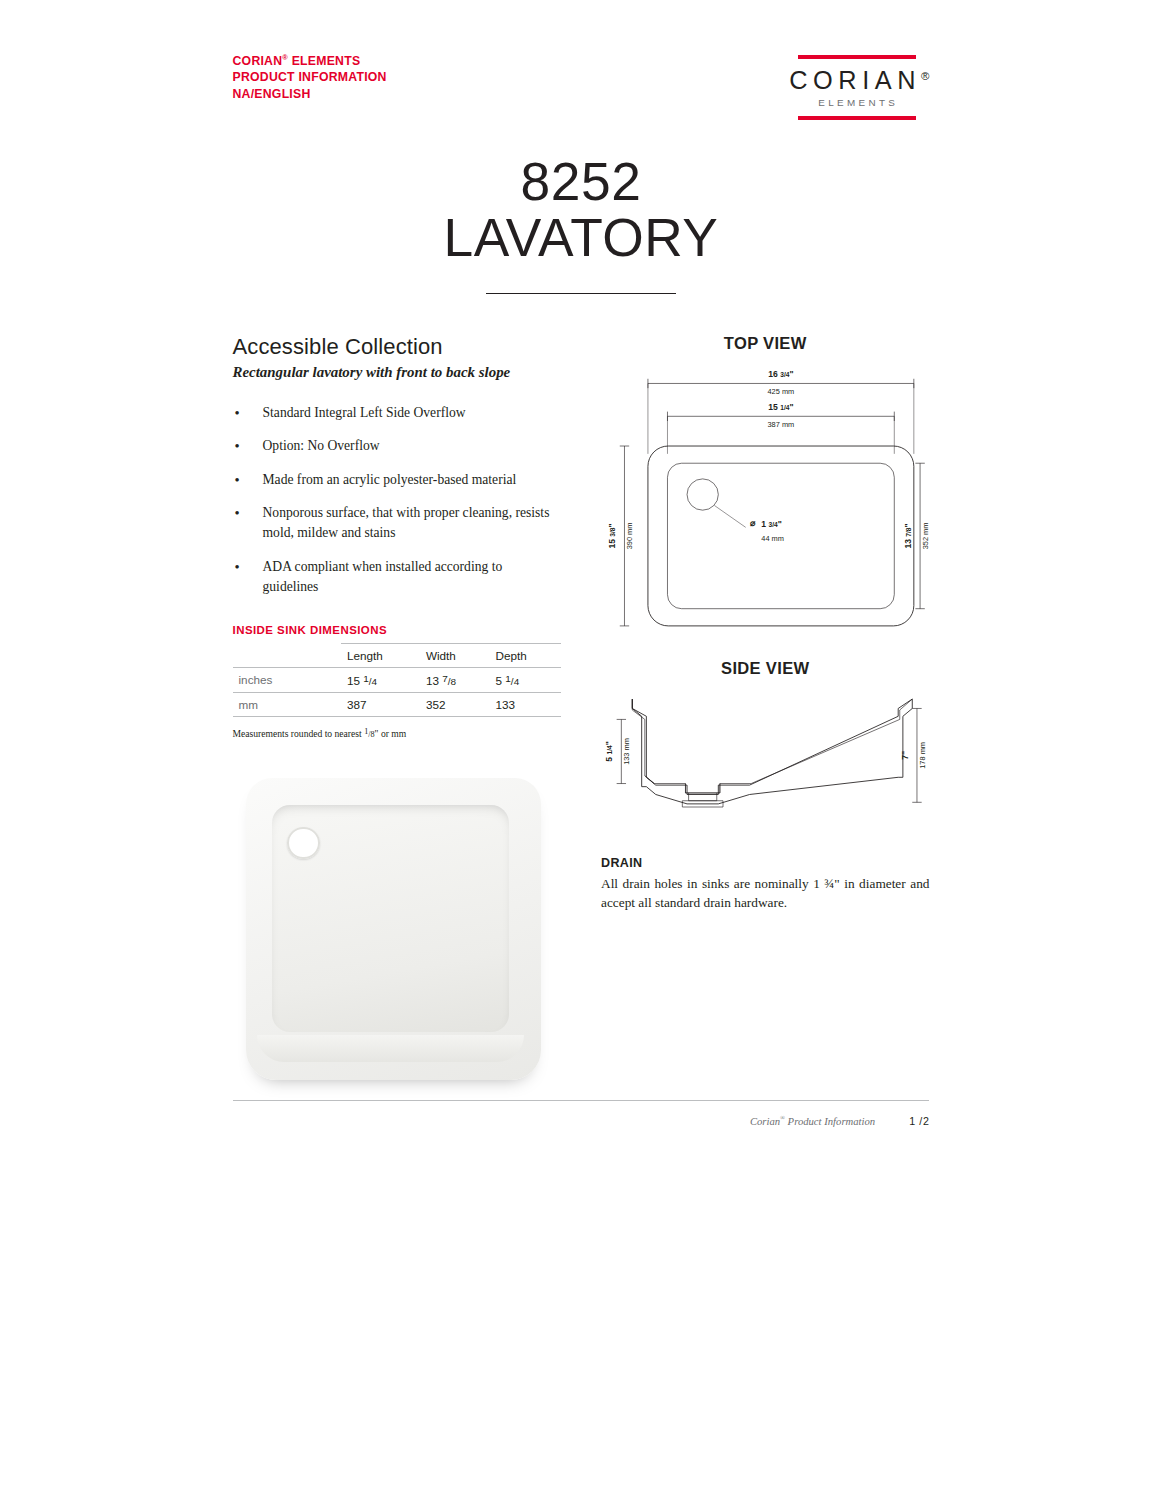Corian® Elements
Product Information
NA/English
CORIAN®
ELEMENTS
8252
LAVATORY
Accessible Collection
Rectangular lavatory with front to back slope
Standard Integral Left Side Overflow
Option: No Overflow
Made from an acrylic polyester-based material
Nonporous surface, that with proper cleaning, resists mold, mildew and stains
ADA compliant when installed according to guidelines
Inside Sink Dimensions
| | Length | Width | Depth |
| --- | --- | --- | --- |
| inches | 15 1 / 4 | 13 7 / 8 | 5 1 / 4 |
| mm | 387 | 352 | 133 |
Measurements rounded to nearest 1/8" or mm
TOP VIEW
16 3/4" 425 mm 15 1/4" 387 mm ⌀ 1 3/4" 44 mm 15 3/8" 390 mm 13 7/8" 352 mm
SIDE VIEW
5 1/4" 133 mm 7" 178 mm
Drain
All drain holes in sinks are nominally 1 ¾" in diameter and accept all standard drain hardware.
Corian® Product Information 1 /2